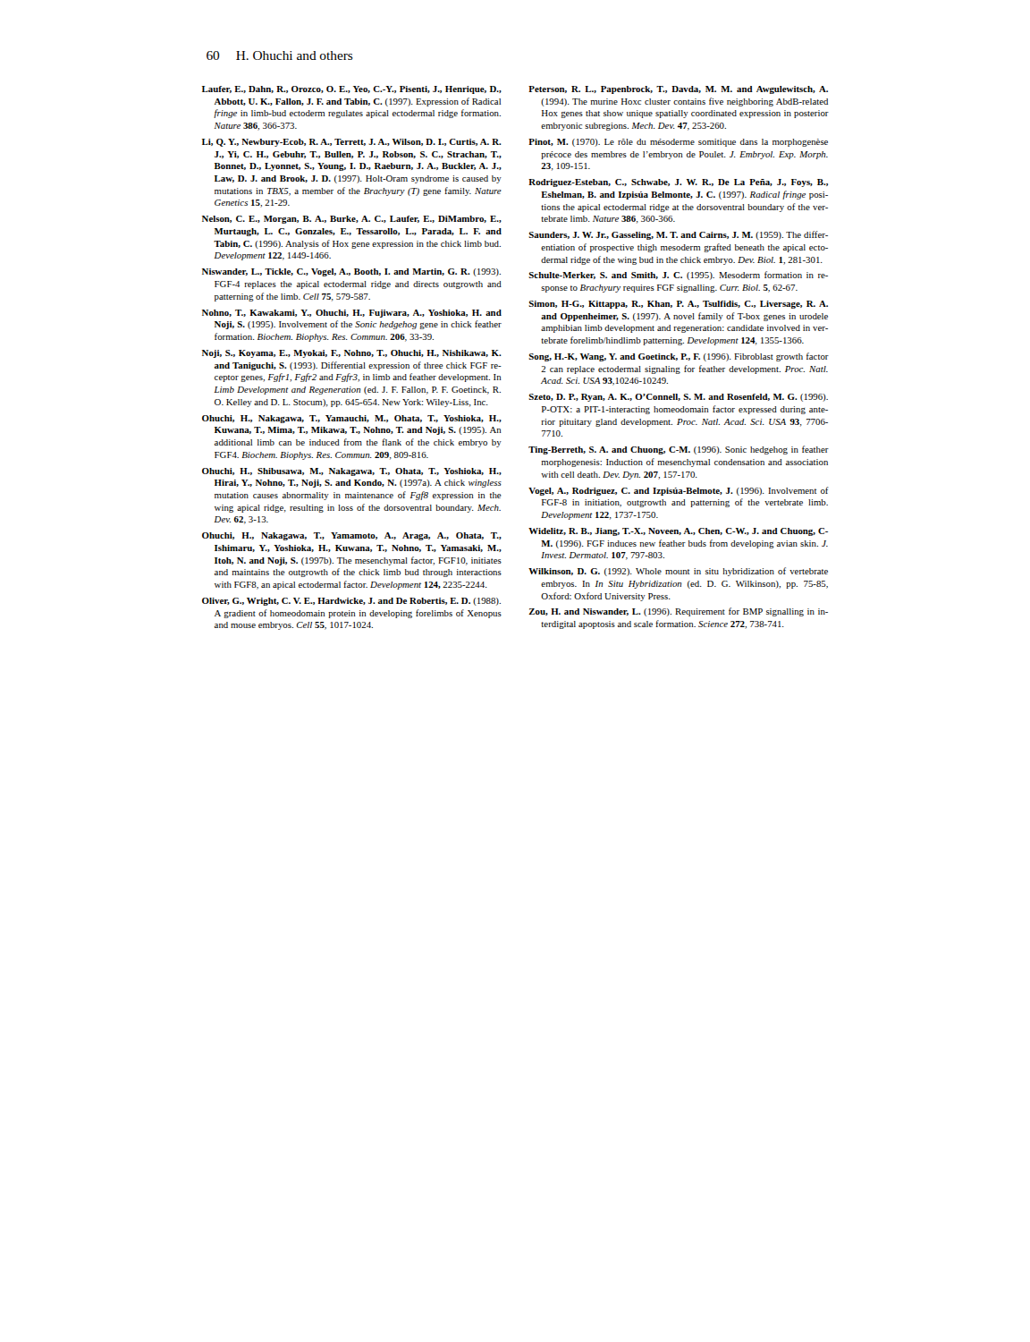60 H. Ohuchi and others
Laufer, E., Dahn, R., Orozco, O. E., Yeo, C.-Y., Pisenti, J., Henrique, D., Abbott, U. K., Fallon, J. F. and Tabin, C. (1997). Expression of Radical fringe in limb-bud ectoderm regulates apical ectodermal ridge formation. Nature 386, 366-373.
Li, Q. Y., Newbury-Ecob, R. A., Terrett, J. A., Wilson, D. I., Curtis, A. R. J., Yi, C. H., Gebuhr, T., Bullen, P. J., Robson, S. C., Strachan, T., Bonnet, D., Lyonnet, S., Young, I. D., Raeburn, J. A., Buckler, A. J., Law, D. J. and Brook, J. D. (1997). Holt-Oram syndrome is caused by mutations in TBX5, a member of the Brachyury (T) gene family. Nature Genetics 15, 21-29.
Nelson, C. E., Morgan, B. A., Burke, A. C., Laufer, E., DiMambro, E., Murtaugh, L. C., Gonzales, E., Tessarollo, L., Parada, L. F. and Tabin, C. (1996). Analysis of Hox gene expression in the chick limb bud. Development 122, 1449-1466.
Niswander, L., Tickle, C., Vogel, A., Booth, I. and Martin, G. R. (1993). FGF-4 replaces the apical ectodermal ridge and directs outgrowth and patterning of the limb. Cell 75, 579-587.
Nohno, T., Kawakami, Y., Ohuchi, H., Fujiwara, A., Yoshioka, H. and Noji, S. (1995). Involvement of the Sonic hedgehog gene in chick feather formation. Biochem. Biophys. Res. Commun. 206, 33-39.
Noji, S., Koyama, E., Myokai, F., Nohno, T., Ohuchi, H., Nishikawa, K. and Taniguchi, S. (1993). Differential expression of three chick FGF receptor genes, Fgfr1, Fgfr2 and Fgfr3, in limb and feather development. In Limb Development and Regeneration (ed. J. F. Fallon, P. F. Goetinck, R. O. Kelley and D. L. Stocum), pp. 645-654. New York: Wiley-Liss, Inc.
Ohuchi, H., Nakagawa, T., Yamauchi, M., Ohata, T., Yoshioka, H., Kuwana, T., Mima, T., Mikawa, T., Nohno, T. and Noji, S. (1995). An additional limb can be induced from the flank of the chick embryo by FGF4. Biochem. Biophys. Res. Commun. 209, 809-816.
Ohuchi, H., Shibusawa, M., Nakagawa, T., Ohata, T., Yoshioka, H., Hirai, Y., Nohno, T., Noji, S. and Kondo, N. (1997a). A chick wingless mutation causes abnormality in maintenance of Fgf8 expression in the wing apical ridge, resulting in loss of the dorsoventral boundary. Mech. Dev. 62, 3-13.
Ohuchi, H., Nakagawa, T., Yamamoto, A., Araga, A., Ohata, T., Ishimaru, Y., Yoshioka, H., Kuwana, T., Nohno, T., Yamasaki, M., Itoh, N. and Noji, S. (1997b). The mesenchymal factor, FGF10, initiates and maintains the outgrowth of the chick limb bud through interactions with FGF8, an apical ectodermal factor. Development 124, 2235-2244.
Oliver, G., Wright, C. V. E., Hardwicke, J. and De Robertis, E. D. (1988). A gradient of homeodomain protein in developing forelimbs of Xenopus and mouse embryos. Cell 55, 1017-1024.
Peterson, R. L., Papenbrock, T., Davda, M. M. and Awgulewitsch, A. (1994). The murine Hoxc cluster contains five neighboring AbdB-related Hox genes that show unique spatially coordinated expression in posterior embryonic subregions. Mech. Dev. 47, 253-260.
Pinot, M. (1970). Le rôle du mésoderme somitique dans la morphogenèse précoce des membres de l’embryon de Poulet. J. Embryol. Exp. Morph. 23, 109-151.
Rodriguez-Esteban, C., Schwabe, J. W. R., De La Peña, J., Foys, B., Eshelman, B. and Izpisúa Belmonte, J. C. (1997). Radical fringe positions the apical ectodermal ridge at the dorsoventral boundary of the vertebrate limb. Nature 386, 360-366.
Saunders, J. W. Jr., Gasseling, M. T. and Cairns, J. M. (1959). The differentiation of prospective thigh mesoderm grafted beneath the apical ectodermal ridge of the wing bud in the chick embryo. Dev. Biol. 1, 281-301.
Schulte-Merker, S. and Smith, J. C. (1995). Mesoderm formation in response to Brachyury requires FGF signalling. Curr. Biol. 5, 62-67.
Simon, H-G., Kittappa, R., Khan, P. A., Tsulfidis, C., Liversage, R. A. and Oppenheimer, S. (1997). A novel family of T-box genes in urodele amphibian limb development and regeneration: candidate involved in vertebrate forelimb/hindlimb patterning. Development 124, 1355-1366.
Song, H.-K, Wang, Y. and Goetinck, P., F. (1996). Fibroblast growth factor 2 can replace ectodermal signaling for feather development. Proc. Natl. Acad. Sci. USA 93,10246-10249.
Szeto, D. P., Ryan, A. K., O’Connell, S. M. and Rosenfeld, M. G. (1996). P-OTX: a PIT-1-interacting homeodomain factor expressed during anterior pituitary gland development. Proc. Natl. Acad. Sci. USA 93, 7706-7710.
Ting-Berreth, S. A. and Chuong, C-M. (1996). Sonic hedgehog in feather morphogenesis: Induction of mesenchymal condensation and association with cell death. Dev. Dyn. 207, 157-170.
Vogel, A., Rodriguez, C. and Izpisúa-Belmote, J. (1996). Involvement of FGF-8 in initiation, outgrowth and patterning of the vertebrate limb. Development 122, 1737-1750.
Widelitz, R. B., Jiang, T.-X., Noveen, A., Chen, C-W., J. and Chuong, C-M. (1996). FGF induces new feather buds from developing avian skin. J. Invest. Dermatol. 107, 797-803.
Wilkinson, D. G. (1992). Whole mount in situ hybridization of vertebrate embryos. In In Situ Hybridization (ed. D. G. Wilkinson), pp. 75-85, Oxford: Oxford University Press.
Zou, H. and Niswander, L. (1996). Requirement for BMP signalling in interdigital apoptosis and scale formation. Science 272, 738-741.